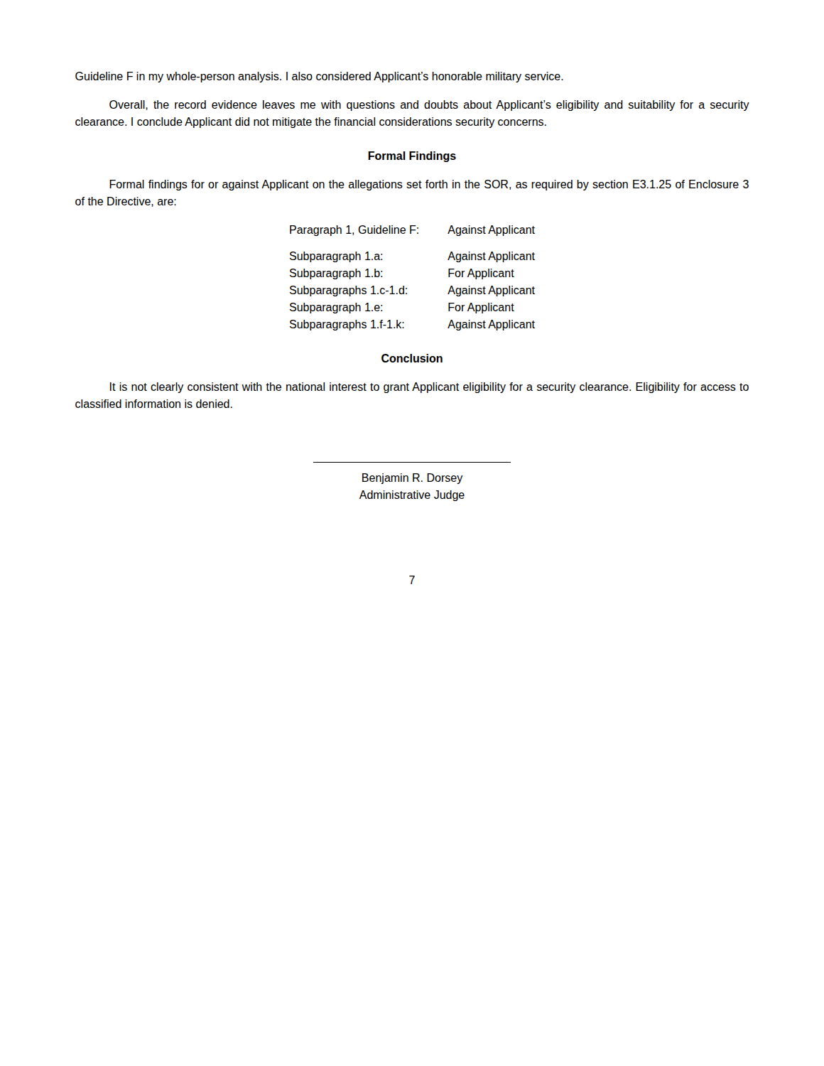Guideline F in my whole-person analysis. I also considered Applicant’s honorable military service.
Overall, the record evidence leaves me with questions and doubts about Applicant’s eligibility and suitability for a security clearance. I conclude Applicant did not mitigate the financial considerations security concerns.
Formal Findings
Formal findings for or against Applicant on the allegations set forth in the SOR, as required by section E3.1.25 of Enclosure 3 of the Directive, are:
| Paragraph 1, Guideline F: | Against Applicant |
| Subparagraph 1.a: | Against Applicant |
| Subparagraph 1.b: | For Applicant |
| Subparagraphs 1.c-1.d: | Against Applicant |
| Subparagraph 1.e: | For Applicant |
| Subparagraphs 1.f-1.k: | Against Applicant |
Conclusion
It is not clearly consistent with the national interest to grant Applicant eligibility for a security clearance. Eligibility for access to classified information is denied.
Benjamin R. Dorsey
Administrative Judge
7